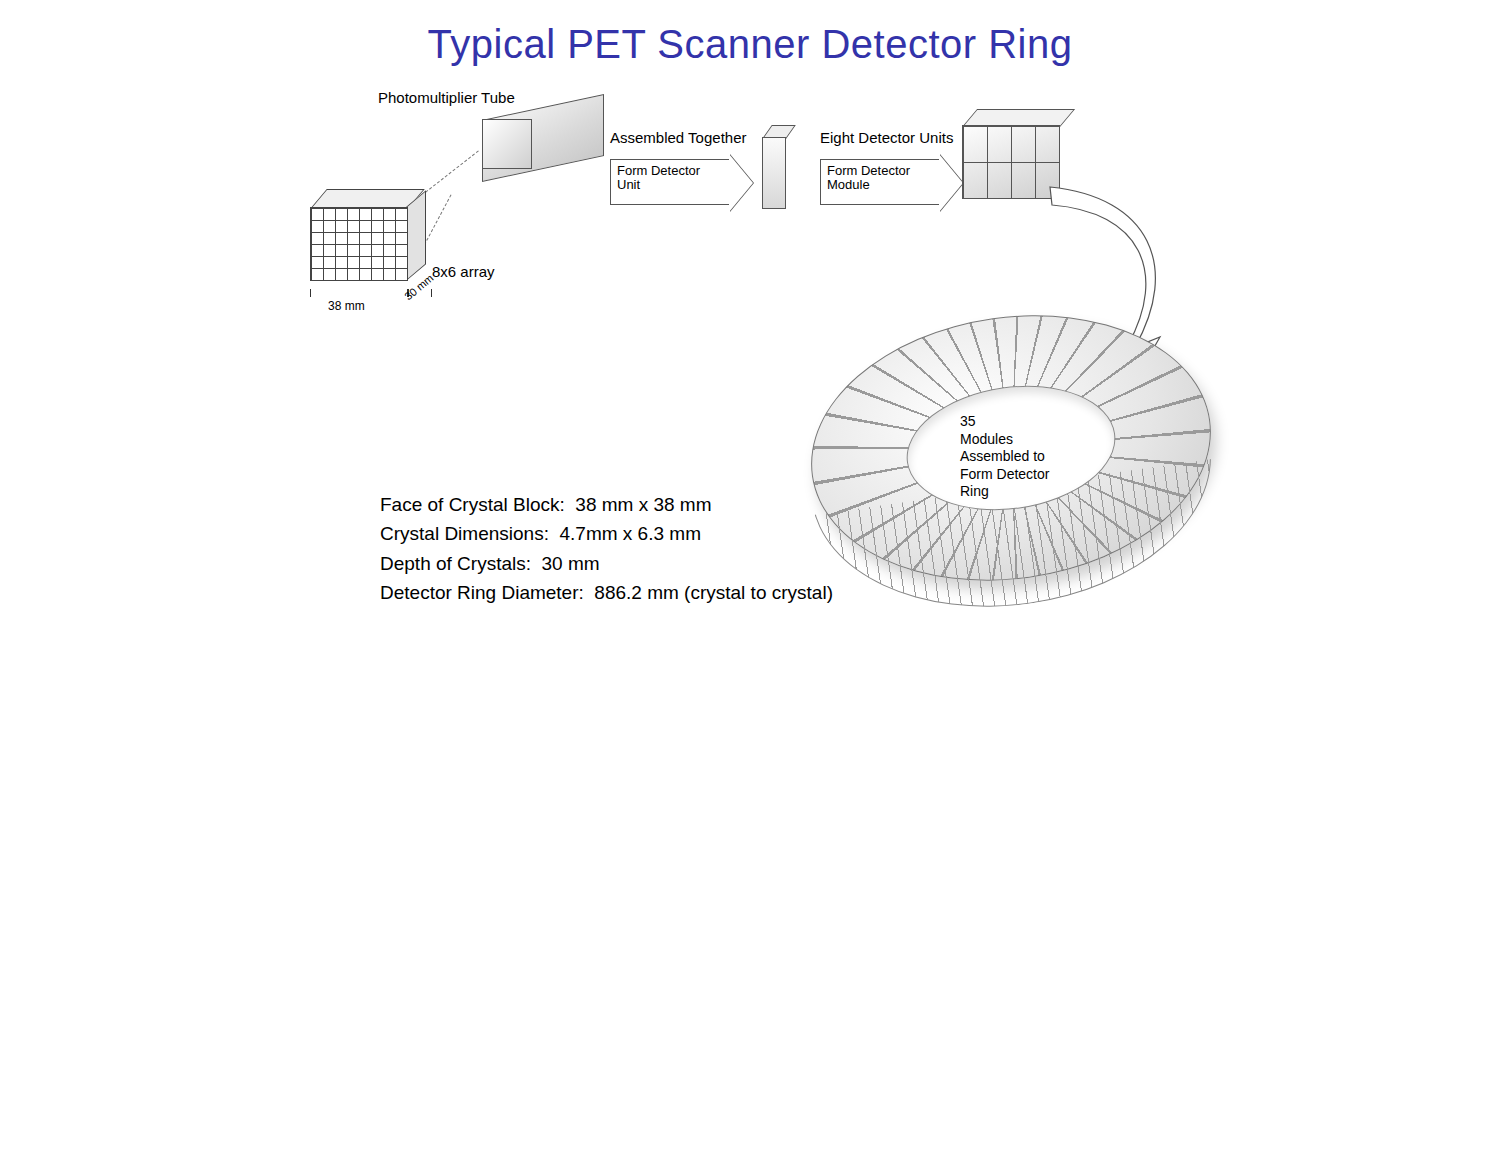Typical PET Scanner Detector Ring
Photomultiplier Tube
8x6 array
38 mm
30 mm
Assembled Together
Form Detector
Unit
Eight Detector Units
Form Detector
Module
35
Modules
Assembled to
Form Detector
Ring
Face of Crystal Block: 38 mm x 38 mm
Crystal Dimensions: 4.7mm x 6.3 mm
Depth of Crystals: 30 mm
Detector Ring Diameter: 886.2 mm (crystal to crystal)